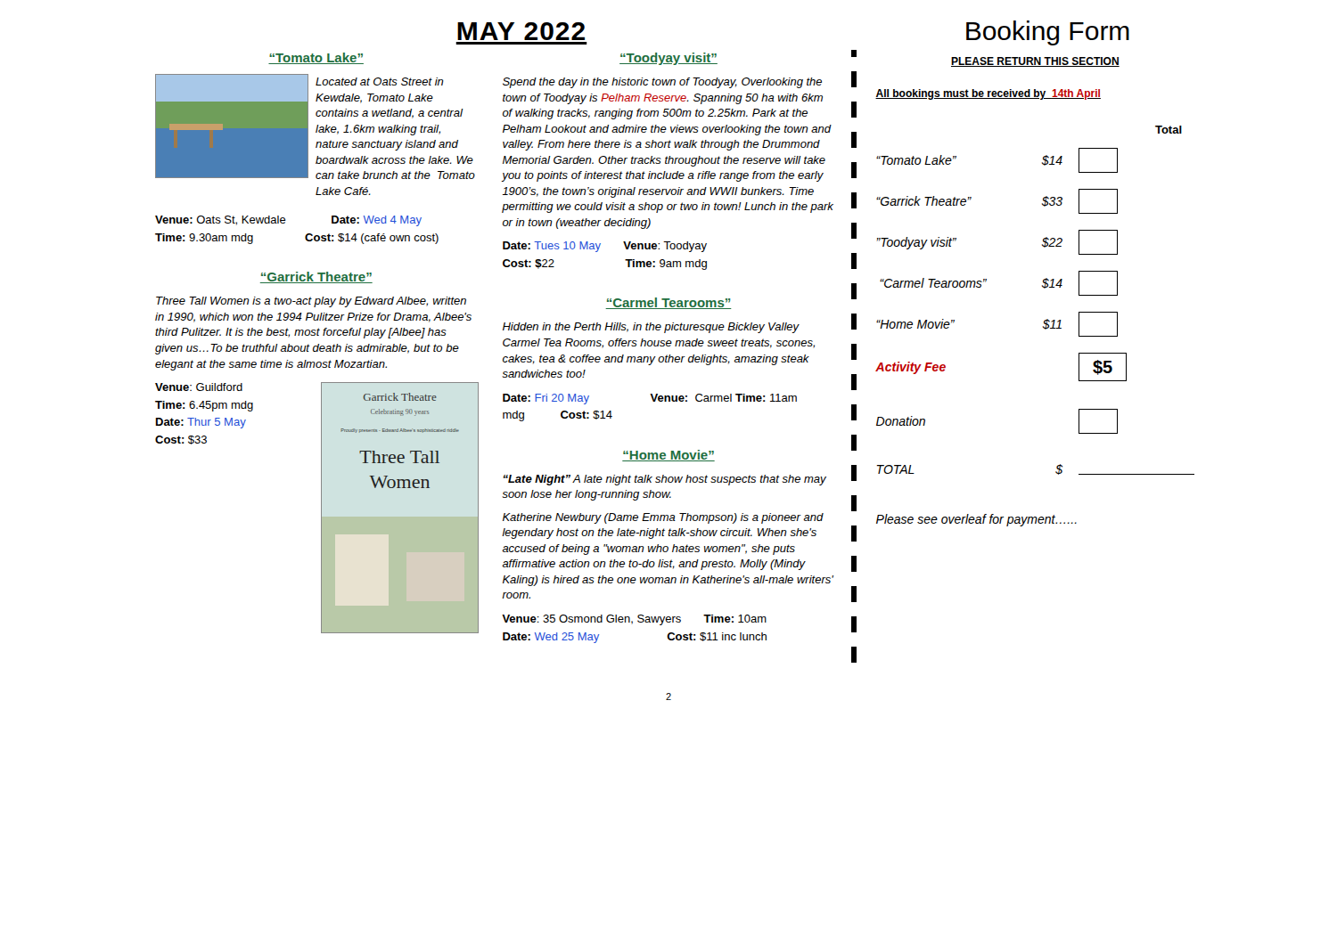MAY 2022
Booking Form
“Tomato Lake”
Located at Oats Street in Kewdale, Tomato Lake contains a wetland, a central lake, 1.6km walking trail, nature sanctuary island and boardwalk across the lake. We can take brunch at the Tomato Lake Café.
Venue: Oats St, Kewdale Date: Wed 4 May
Time: 9.30am mdg Cost: $14 (café own cost)
“Garrick Theatre”
Three Tall Women is a two-act play by Edward Albee, written in 1990, which won the 1994 Pulitzer Prize for Drama, Albee's third Pulitzer. It is the best, most forceful play [Albee] has given us…To be truthful about death is admirable, but to be elegant at the same time is almost Mozartian.
Venue: Guildford
Time: 6.45pm mdg
Date: Thur 5 May
Cost: $33
“Toodyay visit”
Spend the day in the historic town of Toodyay, Overlooking the town of Toodyay is Pelham Reserve. Spanning 50 ha with 6km of walking tracks, ranging from 500m to 2.25km. Park at the Pelham Lookout and admire the views overlooking the town and valley. From here there is a short walk through the Drummond Memorial Garden. Other tracks throughout the reserve will take you to points of interest that include a rifle range from the early 1900’s, the town’s original reservoir and WWII bunkers. Time permitting we could visit a shop or two in town! Lunch in the park or in town (weather deciding)
Date: Tues 10 May Venue: Toodyay
Cost: $22 Time: 9am mdg
“Carmel Tearooms”
Hidden in the Perth Hills, in the picturesque Bickley Valley Carmel Tea Rooms, offers house made sweet treats, scones, cakes, tea & coffee and many other delights, amazing steak sandwiches too!
Date: Fri 20 May Venue: Carmel Time: 11am mdg Cost: $14
“Home Movie”
“Late Night” A late night talk show host suspects that she may soon lose her long-running show.
Katherine Newbury (Dame Emma Thompson) is a pioneer and legendary host on the late-night talk-show circuit. When she's accused of being a "woman who hates women", she puts affirmative action on the to-do list, and presto. Molly (Mindy Kaling) is hired as the one woman in Katherine's all-male writers' room.
Venue: 35 Osmond Glen, Sawyers Time: 10am
Date: Wed 25 May Cost: $11 inc lunch
PLEASE RETURN THIS SECTION
All bookings must be received by 14th April
Total
| “Tomato Lake” | $14 | |
| “Garrick Theatre” | $33 | |
| ”Toodyay visit” | $22 | |
| “Carmel Tearooms” | $14 | |
| “Home Movie” | $11 | |
| Activity Fee | | $5 |
| Donation | | |
| TOTAL | $ | |
Please see overleaf for payment…...
2